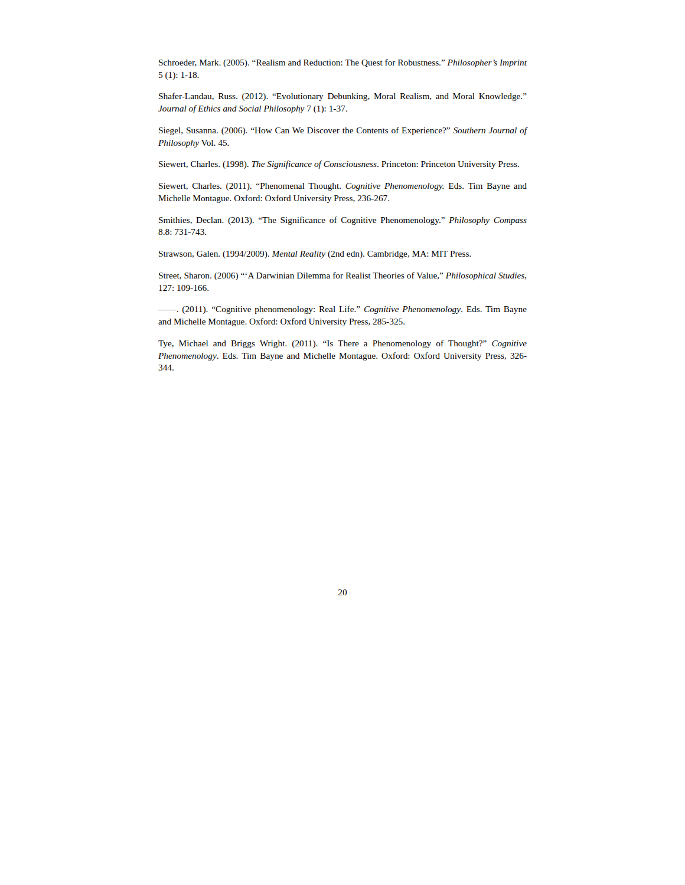Schroeder, Mark. (2005). “Realism and Reduction: The Quest for Robustness.” Philosopher’s Imprint 5 (1): 1-18.
Shafer-Landau, Russ. (2012). “Evolutionary Debunking, Moral Realism, and Moral Knowledge.” Journal of Ethics and Social Philosophy 7 (1): 1-37.
Siegel, Susanna. (2006). “How Can We Discover the Contents of Experience?” Southern Journal of Philosophy Vol. 45.
Siewert, Charles. (1998). The Significance of Consciousness. Princeton: Princeton University Press.
Siewert, Charles. (2011). “Phenomenal Thought. Cognitive Phenomenology. Eds. Tim Bayne and Michelle Montague. Oxford: Oxford University Press, 236-267.
Smithies, Declan. (2013). “The Significance of Cognitive Phenomenology.” Philosophy Compass 8.8: 731-743.
Strawson, Galen. (1994/2009). Mental Reality (2nd edn). Cambridge, MA: MIT Press.
Street, Sharon. (2006) “‘A Darwinian Dilemma for Realist Theories of Value,” Philosophical Studies, 127: 109-166.
——. (2011). “Cognitive phenomenology: Real Life.” Cognitive Phenomenology. Eds. Tim Bayne and Michelle Montague. Oxford: Oxford University Press, 285-325.
Tye, Michael and Briggs Wright. (2011). “Is There a Phenomenology of Thought?” Cognitive Phenomenology. Eds. Tim Bayne and Michelle Montague. Oxford: Oxford University Press, 326-344.
20